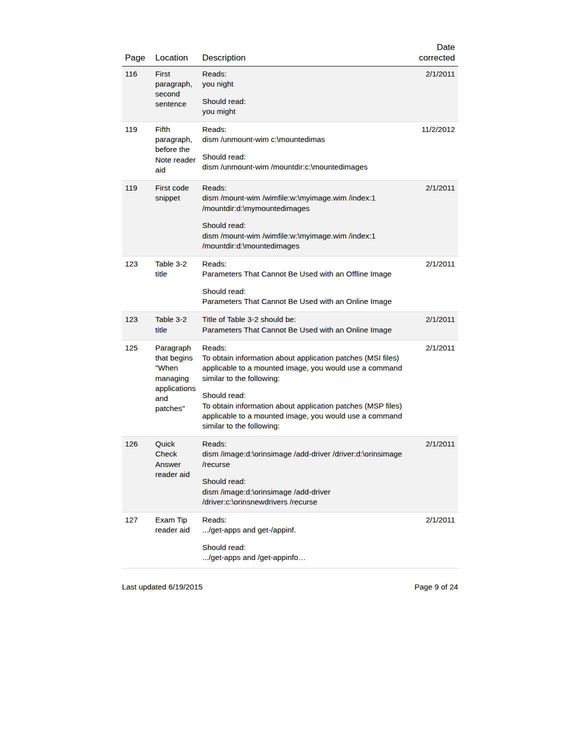| Page | Location | Description | Date corrected |
| --- | --- | --- | --- |
| 116 | First paragraph, second sentence | Reads: you night Should read: you might | 2/1/2011 |
| 119 | Fifth paragraph, before the Note reader aid | Reads: dism /unmount-wim c:\mountedimas Should read: dism /unmount-wim /mountdir:c:\mountedimages | 11/2/2012 |
| 119 | First code snippet | Reads: dism /mount-wim /wimfile:w:\myimage.wim /index:1 /mountdir:d:\mymountedimages Should read: dism /mount-wim /wimfile:w:\myimage.wim /index:1 /mountdir:d:\mountedimages | 2/1/2011 |
| 123 | Table 3-2 title | Reads: Parameters That Cannot Be Used with an Offline Image Should read: Parameters That Cannot Be Used with an Online Image | 2/1/2011 |
| 123 | Table 3-2 title | Title of Table 3-2 should be: Parameters That Cannot Be Used with an Online Image | 2/1/2011 |
| 125 | Paragraph that begins "When managing applications and patches" | Reads: To obtain information about application patches (MSI files) applicable to a mounted image, you would use a command similar to the following: Should read: To obtain information about application patches (MSP files) applicable to a mounted image, you would use a command similar to the following: | 2/1/2011 |
| 126 | Quick Check Answer reader aid | Reads: dism /image:d:\orinsimage /add-driver /driver:d:\orinsimage /recurse Should read: dism /image:d:\orinsimage /add-driver /driver:c:\orinsnewdrivers /recurse | 2/1/2011 |
| 127 | Exam Tip reader aid | Reads: .../get-apps and get-/appinf. Should read: .../get-apps and /get-appinfo… | 2/1/2011 |
Last updated 6/19/2015 Page 9 of 24